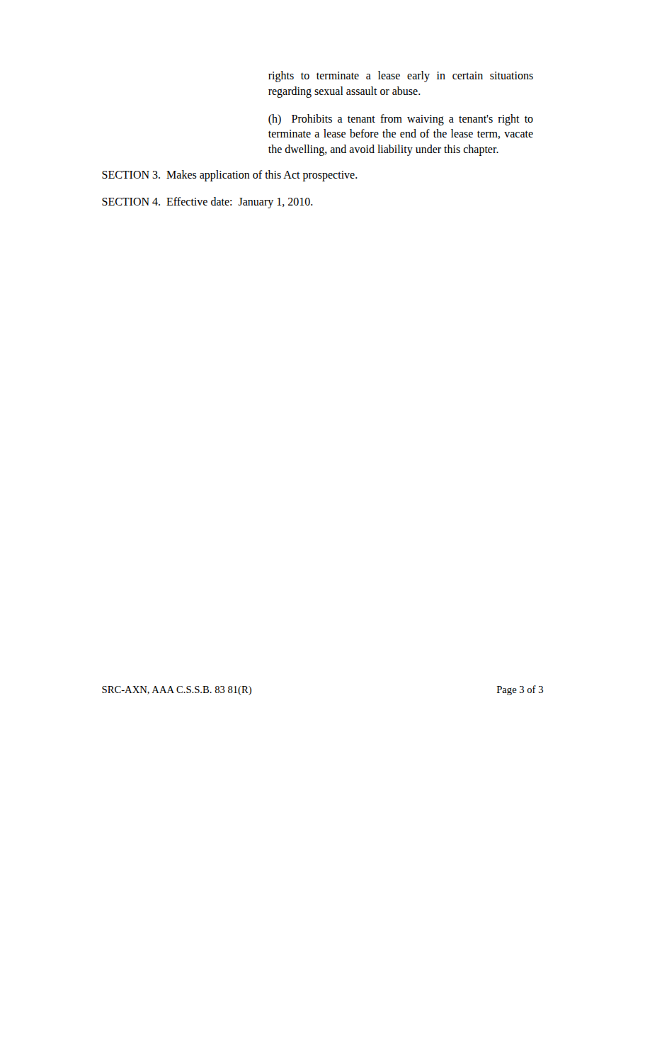rights to terminate a lease early in certain situations regarding sexual assault or abuse.
(h) Prohibits a tenant from waiving a tenant's right to terminate a lease before the end of the lease term, vacate the dwelling, and avoid liability under this chapter.
SECTION 3. Makes application of this Act prospective.
SECTION 4. Effective date: January 1, 2010.
SRC-AXN, AAA C.S.S.B. 83 81(R)
Page 3 of 3